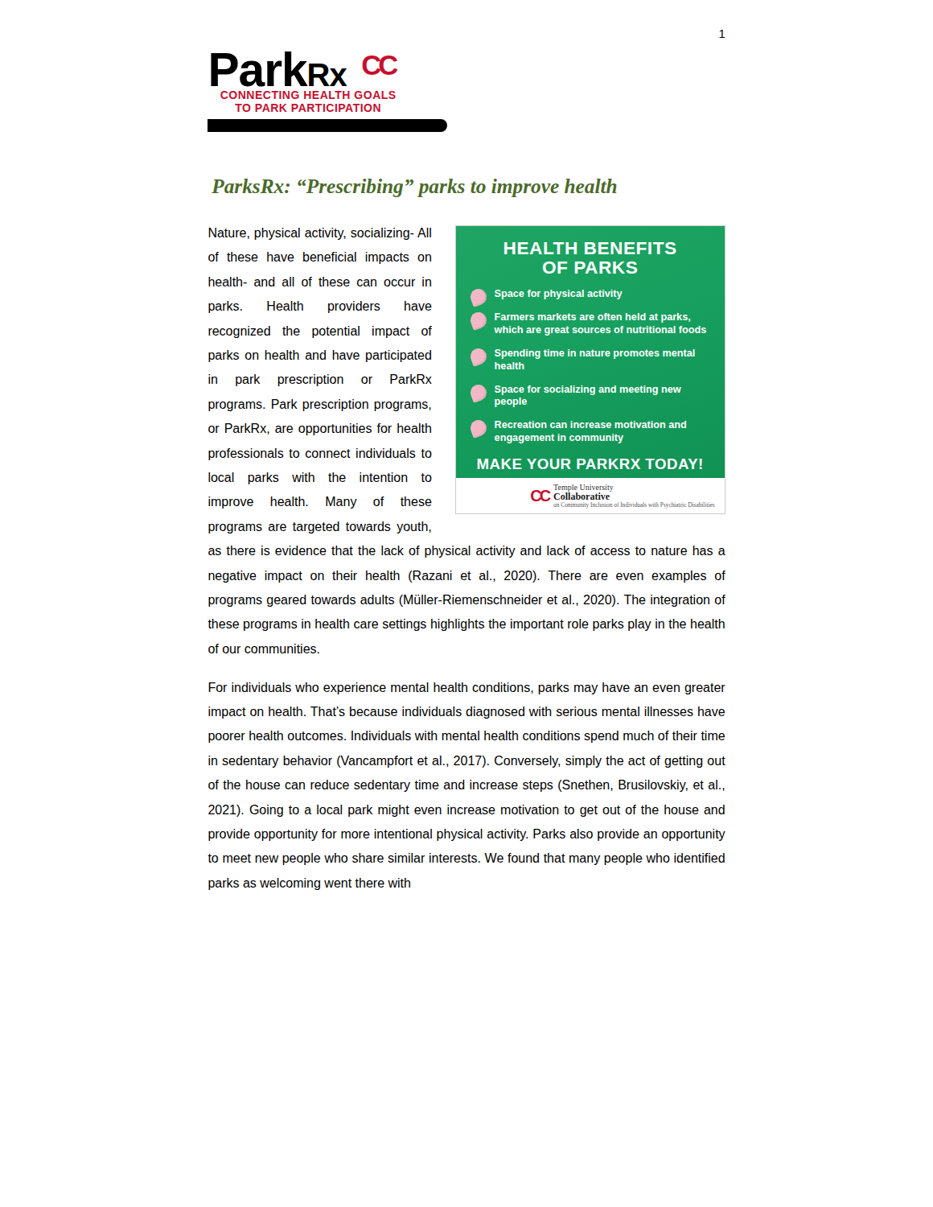1
ParkRx CC
CONNECTING HEALTH GOALS
TO PARK PARTICIPATION
ParksRx: “Prescribing” parks to improve health
HEALTH BENEFITS
OF PARKS
Space for physical activity
Farmers markets are often held at parks, which are great sources of nutritional foods
Spending time in nature promotes mental health
Space for socializing and meeting new people
Recreation can increase motivation and engagement in community
MAKE YOUR PARKRX TODAY!
CC Temple University Collaborative on Community Inclusion of Individuals with Psychiatric Disabilities
Nature, physical activity, socializing- All of these have beneficial impacts on health- and all of these can occur in parks. Health providers have recognized the potential impact of parks on health and have participated in park prescription or ParkRx programs. Park prescription programs, or ParkRx, are opportunities for health professionals to connect individuals to local parks with the intention to improve health. Many of these programs are targeted towards youth, as there is evidence that the lack of physical activity and lack of access to nature has a negative impact on their health (Razani et al., 2020). There are even examples of programs geared towards adults (Müller-Riemenschneider et al., 2020). The integration of these programs in health care settings highlights the important role parks play in the health of our communities.
For individuals who experience mental health conditions, parks may have an even greater impact on health. That’s because individuals diagnosed with serious mental illnesses have poorer health outcomes. Individuals with mental health conditions spend much of their time in sedentary behavior (Vancampfort et al., 2017). Conversely, simply the act of getting out of the house can reduce sedentary time and increase steps (Snethen, Brusilovskiy, et al., 2021). Going to a local park might even increase motivation to get out of the house and provide opportunity for more intentional physical activity. Parks also provide an opportunity to meet new people who share similar interests. We found that many people who identified parks as welcoming went there with